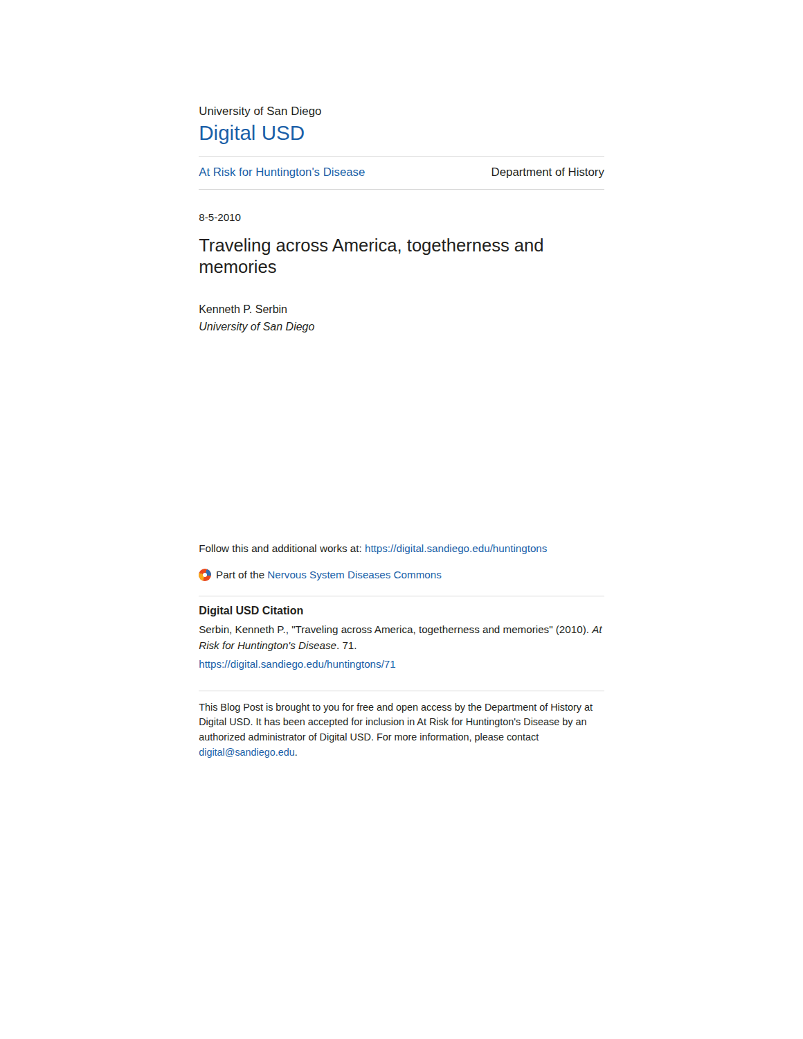University of San Diego
Digital USD
At Risk for Huntington's Disease Department of History
8-5-2010
Traveling across America, togetherness and memories
Kenneth P. Serbin
University of San Diego
Follow this and additional works at: https://digital.sandiego.edu/huntingtons
Part of the Nervous System Diseases Commons
Digital USD Citation
Serbin, Kenneth P., "Traveling across America, togetherness and memories" (2010). At Risk for Huntington's Disease. 71.
https://digital.sandiego.edu/huntingtons/71
This Blog Post is brought to you for free and open access by the Department of History at Digital USD. It has been accepted for inclusion in At Risk for Huntington's Disease by an authorized administrator of Digital USD. For more information, please contact digital@sandiego.edu.